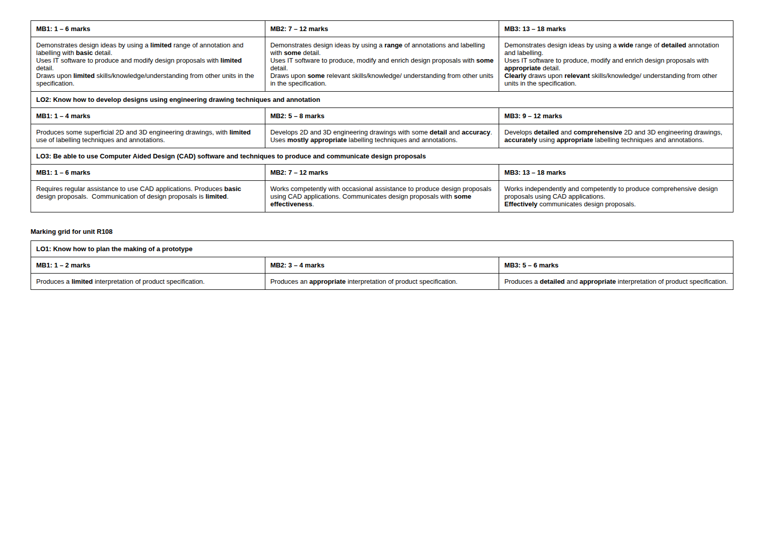| MB1: 1 – 6 marks | MB2: 7 – 12 marks | MB3: 13 – 18 marks |
| Demonstrates design ideas by using a limited range of annotation and labelling with basic detail. Uses IT software to produce and modify design proposals with limited detail. Draws upon limited skills/knowledge/understanding from other units in the specification. | Demonstrates design ideas by using a range of annotations and labelling with some detail. Uses IT software to produce, modify and enrich design proposals with some detail. Draws upon some relevant skills/knowledge/ understanding from other units in the specification. | Demonstrates design ideas by using a wide range of detailed annotation and labelling. Uses IT software to produce, modify and enrich design proposals with appropriate detail. Clearly draws upon relevant skills/knowledge/ understanding from other units in the specification. |
| LO2: Know how to develop designs using engineering drawing techniques and annotation |
| MB1: 1 – 4 marks | MB2: 5 – 8 marks | MB3: 9 – 12 marks |
| Produces some superficial 2D and 3D engineering drawings, with limited use of labelling techniques and annotations. | Develops 2D and 3D engineering drawings with some detail and accuracy . Uses mostly appropriate labelling techniques and annotations. | Develops detailed and comprehensive 2D and 3D engineering drawings, accurately using appropriate labelling techniques and annotations. |
| LO3: Be able to use Computer Aided Design (CAD) software and techniques to produce and communicate design proposals |
| MB1: 1 – 6 marks | MB2: 7 – 12 marks | MB3: 13 – 18 marks |
| Requires regular assistance to use CAD applications. Produces basic design proposals. Communication of design proposals is limited . | Works competently with occasional assistance to produce design proposals using CAD applications. Communicates design proposals with some effectiveness . | Works independently and competently to produce comprehensive design proposals using CAD applications. Effectively communicates design proposals. |
Marking grid for unit R108
| LO1: Know how to plan the making of a prototype |
| MB1: 1 – 2 marks | MB2: 3 – 4 marks | MB3: 5 – 6 marks |
| Produces a limited interpretation of product specification. | Produces an appropriate interpretation of product specification. | Produces a detailed and appropriate interpretation of product specification. |